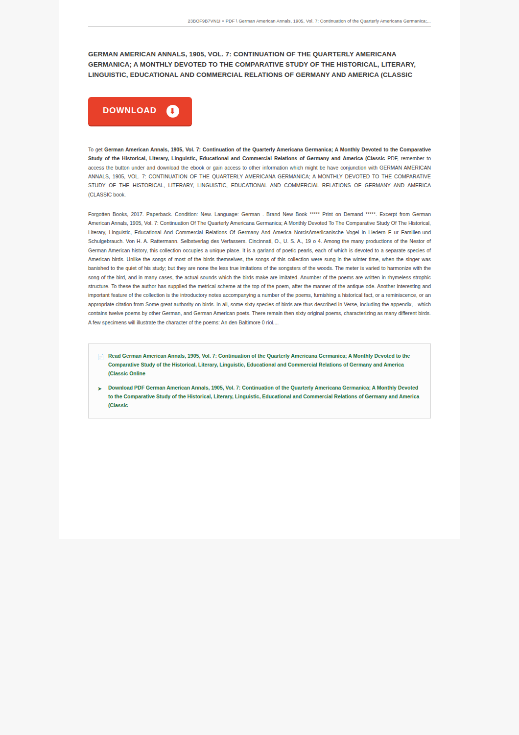23BOF9B7VN1I « PDF \ German American Annals, 1905, Vol. 7: Continuation of the Quarterly Americana Germanica;...
German American Annals, 1905, Vol. 7: Continuation of the Quarterly Americana Germanica; A Monthly Devoted to the Comparative Study of the Historical, Literary, Linguistic, Educational and Commercial Relations of Germany and America (Classic
DOWNLOAD ⬇
To get German American Annals, 1905, Vol. 7: Continuation of the Quarterly Americana Germanica; A Monthly Devoted to the Comparative Study of the Historical, Literary, Linguistic, Educational and Commercial Relations of Germany and America (Classic PDF, remember to access the button under and download the ebook or gain access to other information which might be have conjunction with GERMAN AMERICAN ANNALS, 1905, VOL. 7: CONTINUATION OF THE QUARTERLY AMERICANA GERMANICA; A MONTHLY DEVOTED TO THE COMPARATIVE STUDY OF THE HISTORICAL, LITERARY, LINGUISTIC, EDUCATIONAL AND COMMERCIAL RELATIONS OF GERMANY AND AMERICA (CLASSIC book.
Forgotten Books, 2017. Paperback. Condition: New. Language: German . Brand New Book ***** Print on Demand *****. Excerpt from German American Annals, 1905, Vol. 7: Continuation Of The Quarterly Americana Germanica; A Monthly Devoted To The Comparative Study Of The Historical, Literary, Linguistic, Educational And Commercial Relations Of Germany And America NorclsAmerilcanische Vogel in Liedern F ur Familien-und Schulgebrauch. Von H. A. Rattermann. Selbstverlag des Verfassers. Cincinnati, O., U. S. A., 19 o 4. Among the many productions of the Nestor of German American history, this collection occupies a unique place. It is a garland of poetic pearls, each of which is devoted to a separate species of American birds. Unlike the songs of most of the birds themselves, the songs of this collection were sung in the winter time, when the singer was banished to the quiet of his study; but they are none the less true imitations of the songsters of the woods. The meter is varied to harmonize with the song of the bird, and in many cases, the actual sounds which the birds make are imitated. Anumber of the poems are written in rhymeless strophic structure. To these the author has supplied the metrical scheme at the top of the poem, after the manner of the antique ode. Another interesting and important feature of the collection is the introductory notes accompanying a number of the poems, furnishing a historical fact, or a reminiscence, or an appropriate citation from Some great authority on birds. In all, some sixty species of birds are thus described in Verse, including the appendix, - which contains twelve poems by other German, and German American poets. There remain then sixty original poems, characterizing as many different birds. A few specimens will illustrate the character of the poems: An den Baltimore 0 riol....
📄Read German American Annals, 1905, Vol. 7: Continuation of the Quarterly Americana Germanica; A Monthly Devoted to the Comparative Study of the Historical, Literary, Linguistic, Educational and Commercial Relations of Germany and America (Classic Online
➤Download PDF German American Annals, 1905, Vol. 7: Continuation of the Quarterly Americana Germanica; A Monthly Devoted to the Comparative Study of the Historical, Literary, Linguistic, Educational and Commercial Relations of Germany and America (Classic